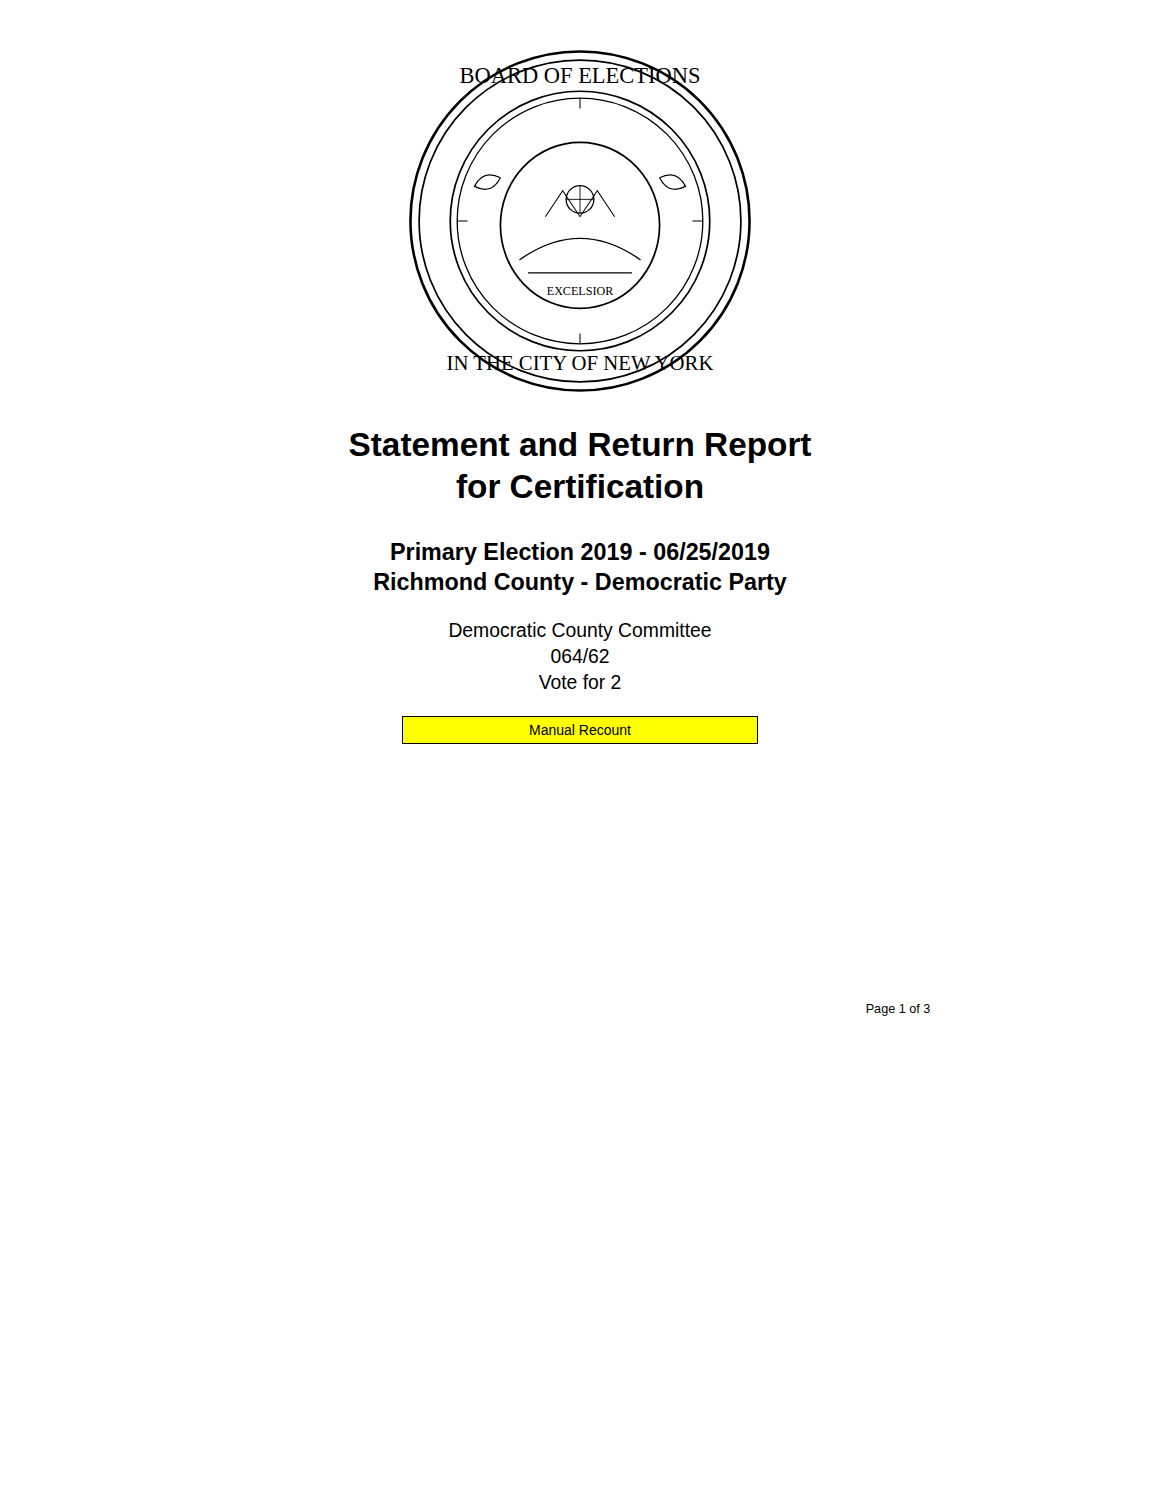Statement and Return Report
for Certification
Primary Election 2019 - 06/25/2019
Richmond County - Democratic Party
Democratic County Committee
064/62
Vote for 2
Manual Recount
Page 1 of 3